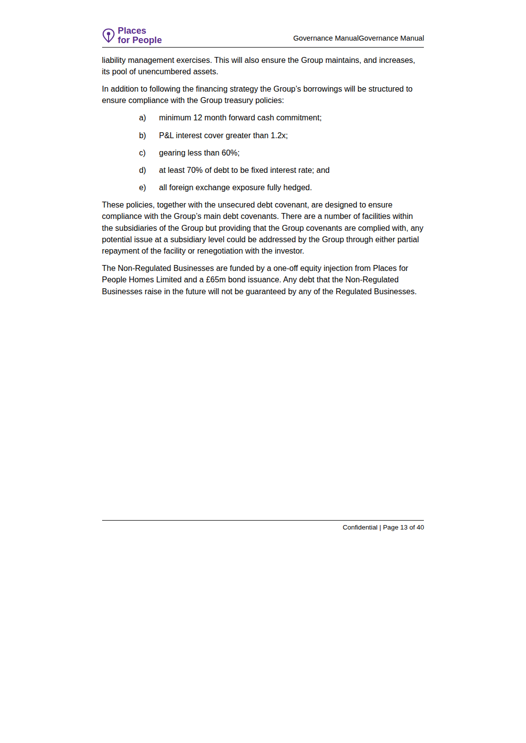Places for People
Governance ManualGovernance Manual
liability management exercises. This will also ensure the Group maintains, and increases, its pool of unencumbered assets.
In addition to following the financing strategy the Group’s borrowings will be structured to ensure compliance with the Group treasury policies:
a) minimum 12 month forward cash commitment;
b) P&L interest cover greater than 1.2x;
c) gearing less than 60%;
d) at least 70% of debt to be fixed interest rate; and
e) all foreign exchange exposure fully hedged.
These policies, together with the unsecured debt covenant, are designed to ensure compliance with the Group’s main debt covenants. There are a number of facilities within the subsidiaries of the Group but providing that the Group covenants are complied with, any potential issue at a subsidiary level could be addressed by the Group through either partial repayment of the facility or renegotiation with the investor.
The Non-Regulated Businesses are funded by a one-off equity injection from Places for People Homes Limited and a £65m bond issuance. Any debt that the Non-Regulated Businesses raise in the future will not be guaranteed by any of the Regulated Businesses.
Confidential | Page 13 of 40